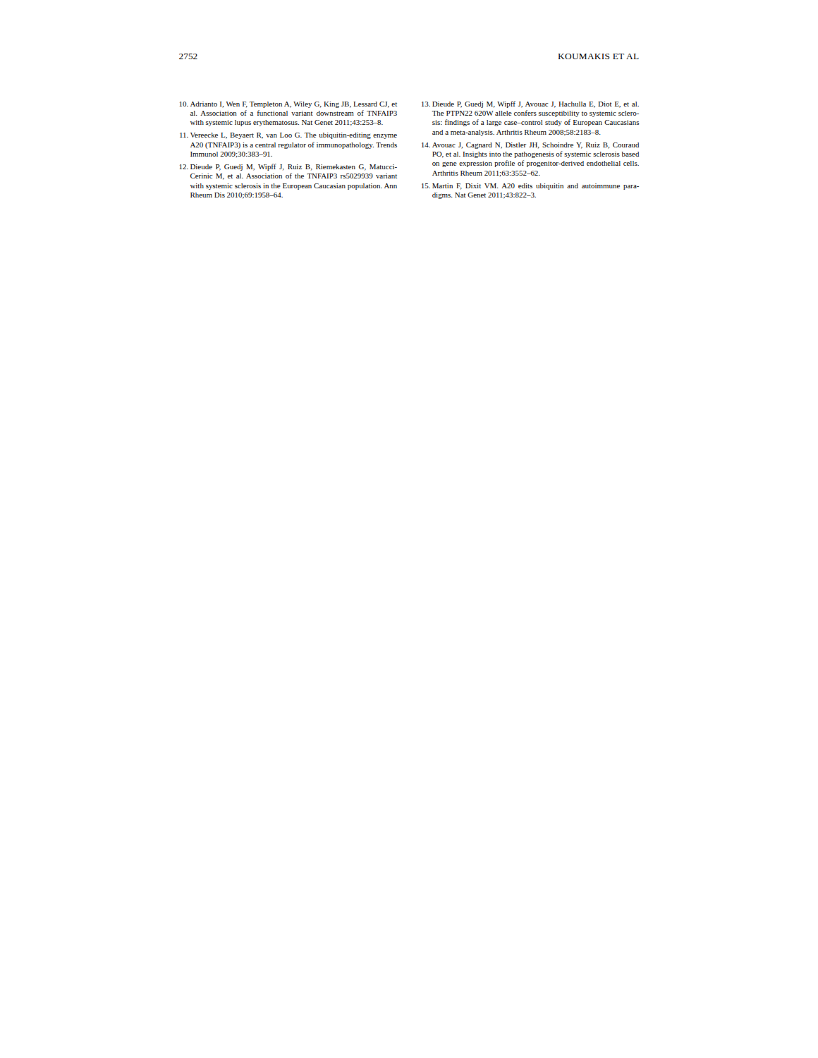2752 KOUMAKIS ET AL
10 Adrianto I, Wen F, Templeton A, Wiley G, King JB, Lessard CJ, et al. Association of a functional variant downstream of TNFAIP3 with systemic lupus erythematosus. Nat Genet 2011;43:253–8.
11 Vereecke L, Beyaert R, van Loo G. The ubiquitin-editing enzyme A20 (TNFAIP3) is a central regulator of immunopathology. Trends Immunol 2009;30:383–91.
12 Dieude P, Guedj M, Wipff J, Ruiz B, Riemekasten G, Matucci-Cerinic M, et al. Association of the TNFAIP3 rs5029939 variant with systemic sclerosis in the European Caucasian population. Ann Rheum Dis 2010;69:1958–64.
13 Dieude P, Guedj M, Wipff J, Avouac J, Hachulla E, Diot E, et al. The PTPN22 620W allele confers susceptibility to systemic sclerosis: findings of a large case–control study of European Caucasians and a meta-analysis. Arthritis Rheum 2008;58:2183–8.
14 Avouac J, Cagnard N, Distler JH, Schoindre Y, Ruiz B, Couraud PO, et al. Insights into the pathogenesis of systemic sclerosis based on gene expression profile of progenitor-derived endothelial cells. Arthritis Rheum 2011;63:3552–62.
15 Martin F, Dixit VM. A20 edits ubiquitin and autoimmune paradigms. Nat Genet 2011;43:822–3.